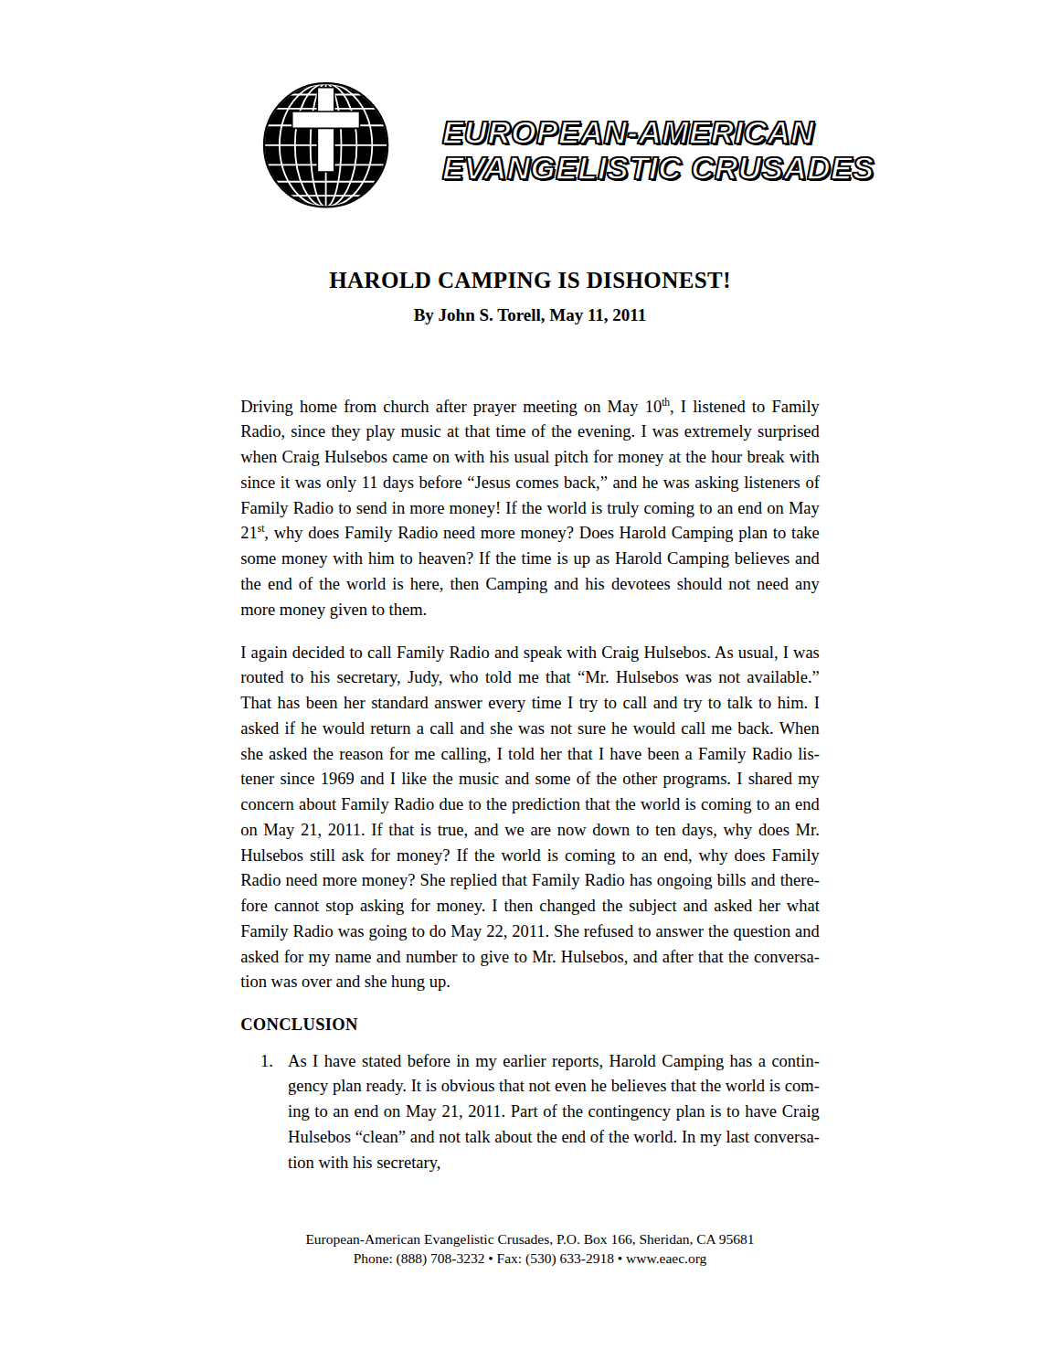European-American Evangelistic Crusades
Harold Camping Is Dishonest!
By John S. Torell, May 11, 2011
Driving home from church after prayer meeting on May 10th, I listened to Family Radio, since they play music at that time of the evening. I was extremely surprised when Craig Hulsebos came on with his usual pitch for money at the hour break with since it was only 11 days before “Jesus comes back,” and he was asking listeners of Family Radio to send in more money! If the world is truly coming to an end on May 21st, why does Family Radio need more money? Does Harold Camping plan to take some money with him to heaven? If the time is up as Harold Camping believes and the end of the world is here, then Camping and his devotees should not need any more money given to them.
I again decided to call Family Radio and speak with Craig Hulsebos. As usual, I was routed to his secretary, Judy, who told me that “Mr. Hulsebos was not available.” That has been her standard answer every time I try to call and try to talk to him. I asked if he would return a call and she was not sure he would call me back. When she asked the reason for me calling, I told her that I have been a Family Radio listener since 1969 and I like the music and some of the other programs. I shared my concern about Family Radio due to the prediction that the world is coming to an end on May 21, 2011. If that is true, and we are now down to ten days, why does Mr. Hulsebos still ask for money? If the world is coming to an end, why does Family Radio need more money? She replied that Family Radio has ongoing bills and therefore cannot stop asking for money. I then changed the subject and asked her what Family Radio was going to do May 22, 2011. She refused to answer the question and asked for my name and number to give to Mr. Hulsebos, and after that the conversation was over and she hung up.
Conclusion
As I have stated before in my earlier reports, Harold Camping has a contingency plan ready. It is obvious that not even he believes that the world is coming to an end on May 21, 2011. Part of the contingency plan is to have Craig Hulsebos “clean” and not talk about the end of the world. In my last conversation with his secretary,
European-American Evangelistic Crusades, P.O. Box 166, Sheridan, CA 95681
Phone: (888) 708-3232 • Fax: (530) 633-2918 • www.eaec.org